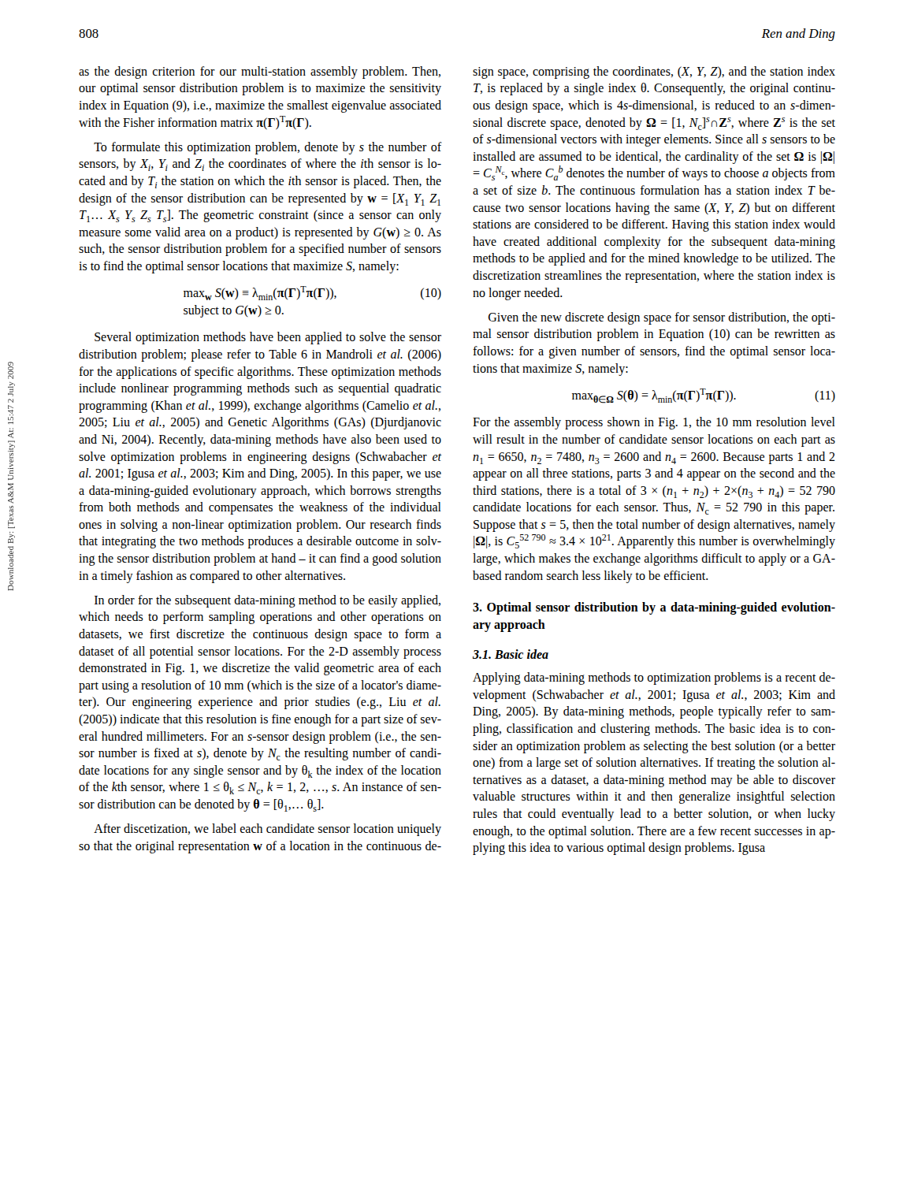Downloaded By: [Texas A&M University] At: 15:47 2 July 2009
808 Ren and Ding
as the design criterion for our multi-station assembly problem. Then, our optimal sensor distribution problem is to maximize the sensitivity index in Equation (9), i.e., maximize the smallest eigenvalue associated with the Fisher information matrix π(Γ)Tπ(Γ).
To formulate this optimization problem, denote by s the number of sensors, by Xi, Yi and Zi the coordinates of where the ith sensor is located and by Ti the station on which the ith sensor is placed. Then, the design of the sensor distribution can be represented by w = [X1 Y1 Z1 T1… Xs Ys Zs Ts]. The geometric constraint (since a sensor can only measure some valid area on a product) is represented by G(w) ≥ 0. As such, the sensor distribution problem for a specified number of sensors is to find the optimal sensor locations that maximize S, namely:
maxw S(w) ≡ λmin(π(Γ)Tπ(Γ)), subject to G(w) ≥ 0. (10)
Several optimization methods have been applied to solve the sensor distribution problem; please refer to Table 6 in Mandroli et al. (2006) for the applications of specific algorithms. These optimization methods include nonlinear programming methods such as sequential quadratic programming (Khan et al., 1999), exchange algorithms (Camelio et al., 2005; Liu et al., 2005) and Genetic Algorithms (GAs) (Djurdjanovic and Ni, 2004). Recently, data-mining methods have also been used to solve optimization problems in engineering designs (Schwabacher et al. 2001; Igusa et al., 2003; Kim and Ding, 2005). In this paper, we use a data-mining-guided evolutionary approach, which borrows strengths from both methods and compensates the weakness of the individual ones in solving a non-linear optimization problem. Our research finds that integrating the two methods produces a desirable outcome in solving the sensor distribution problem at hand – it can find a good solution in a timely fashion as compared to other alternatives.
In order for the subsequent data-mining method to be easily applied, which needs to perform sampling operations and other operations on datasets, we first discretize the continuous design space to form a dataset of all potential sensor locations. For the 2-D assembly process demonstrated in Fig. 1, we discretize the valid geometric area of each part using a resolution of 10 mm (which is the size of a locator's diameter). Our engineering experience and prior studies (e.g., Liu et al. (2005)) indicate that this resolution is fine enough for a part size of several hundred millimeters. For an s-sensor design problem (i.e., the sensor number is fixed at s), denote by Nc the resulting number of candidate locations for any single sensor and by θk the index of the location of the kth sensor, where 1 ≤ θk ≤ Nc, k = 1, 2, …, s. An instance of sensor distribution can be denoted by θ = [θ1,… θs].
After discetization, we label each candidate sensor location uniquely so that the original representation w of a location in the continuous design space, comprising the coordinates, (X, Y, Z), and the station index T, is replaced by a single index θ. Consequently, the original continuous design space, which is 4s-dimensional, is reduced to an s-dimensional discrete space, denoted by Ω = [1, Nc]s∩Zs, where Zs is the set of s-dimensional vectors with integer elements. Since all s sensors to be installed are assumed to be identical, the cardinality of the set Ω is |Ω| = CsNc, where Cab denotes the number of ways to choose a objects from a set of size b. The continuous formulation has a station index T because two sensor locations having the same (X, Y, Z) but on different stations are considered to be different. Having this station index would have created additional complexity for the subsequent data-mining methods to be applied and for the mined knowledge to be utilized. The discretization streamlines the representation, where the station index is no longer needed.
Given the new discrete design space for sensor distribution, the optimal sensor distribution problem in Equation (10) can be rewritten as follows: for a given number of sensors, find the optimal sensor locations that maximize S, namely:
maxθ∈Ω S(θ) = λmin(π(Γ)Tπ(Γ)). (11)
For the assembly process shown in Fig. 1, the 10 mm resolution level will result in the number of candidate sensor locations on each part as n1 = 6650, n2 = 7480, n3 = 2600 and n4 = 2600. Because parts 1 and 2 appear on all three stations, parts 3 and 4 appear on the second and the third stations, there is a total of 3 × (n1 + n2) + 2×(n3 + n4) = 52 790 candidate locations for each sensor. Thus, Nc = 52 790 in this paper. Suppose that s = 5, then the total number of design alternatives, namely |Ω|, is C552 790 ≈ 3.4 × 1021. Apparently this number is overwhelmingly large, which makes the exchange algorithms difficult to apply or a GA-based random search less likely to be efficient.
3. Optimal sensor distribution by a data-mining-guided evolutionary approach
3.1. Basic idea
Applying data-mining methods to optimization problems is a recent development (Schwabacher et al., 2001; Igusa et al., 2003; Kim and Ding, 2005). By data-mining methods, people typically refer to sampling, classification and clustering methods. The basic idea is to consider an optimization problem as selecting the best solution (or a better one) from a large set of solution alternatives. If treating the solution alternatives as a dataset, a data-mining method may be able to discover valuable structures within it and then generalize insightful selection rules that could eventually lead to a better solution, or when lucky enough, to the optimal solution. There are a few recent successes in applying this idea to various optimal design problems. Igusa